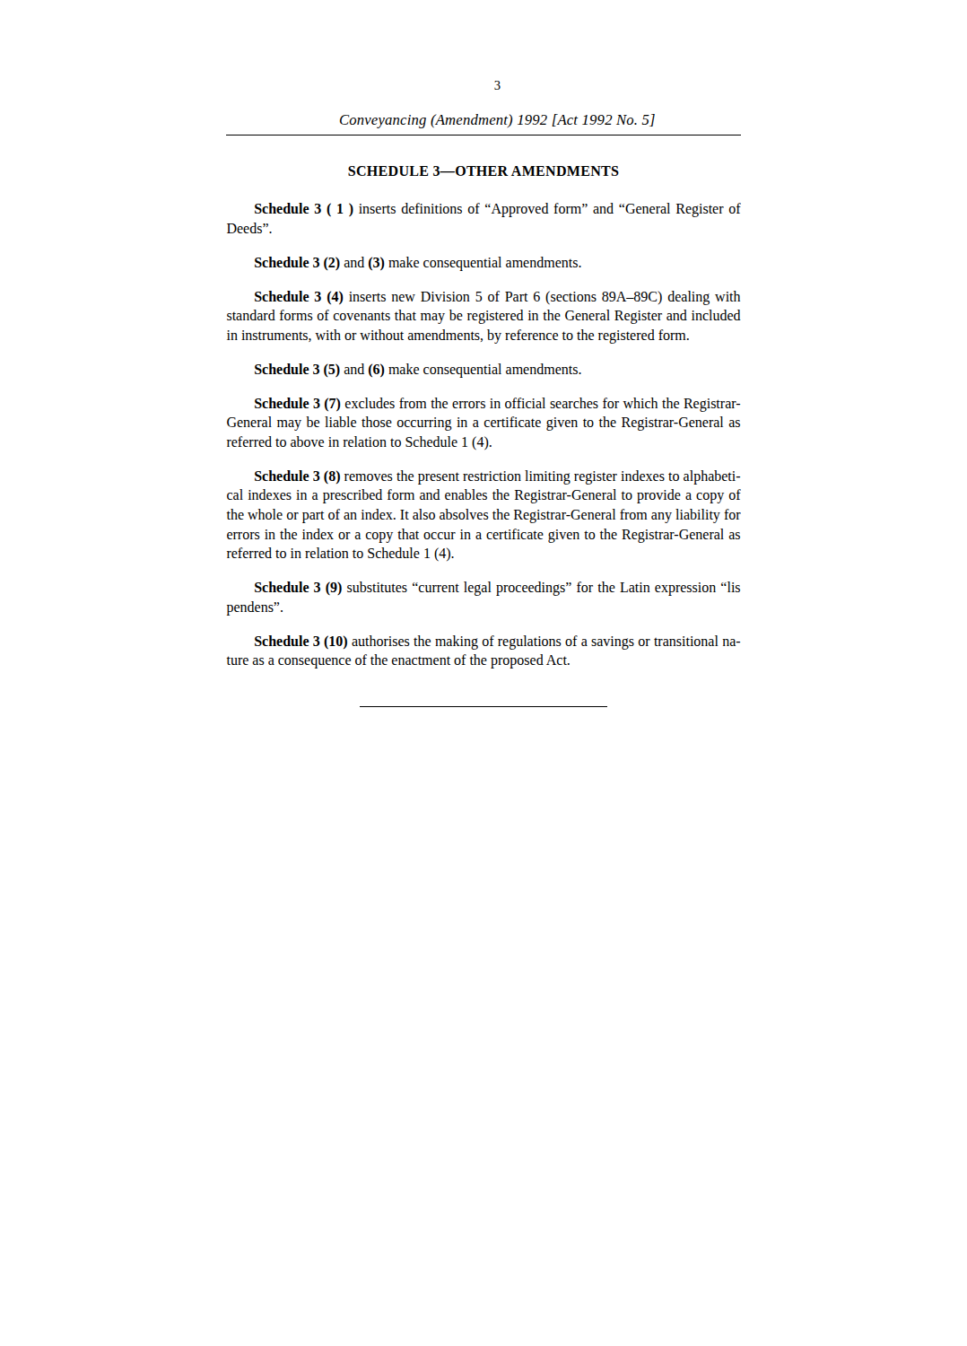3
Conveyancing (Amendment) 1992 [Act 1992 No. 5]
SCHEDULE 3—OTHER AMENDMENTS
Schedule 3 ( 1 ) inserts definitions of “Approved form” and “General Register of Deeds”.
Schedule 3 (2) and (3) make consequential amendments.
Schedule 3 (4) inserts new Division 5 of Part 6 (sections 89A–89C) dealing with standard forms of covenants that may be registered in the General Register and included in instruments, with or without amendments, by reference to the registered form.
Schedule 3 (5) and (6) make consequential amendments.
Schedule 3 (7) excludes from the errors in official searches for which the Registrar-General may be liable those occurring in a certificate given to the Registrar-General as referred to above in relation to Schedule 1 (4).
Schedule 3 (8) removes the present restriction limiting register indexes to alphabetical indexes in a prescribed form and enables the Registrar-General to provide a copy of the whole or part of an index. It also absolves the Registrar-General from any liability for errors in the index or a copy that occur in a certificate given to the Registrar-General as referred to in relation to Schedule 1 (4).
Schedule 3 (9) substitutes “current legal proceedings” for the Latin expression “lis pendens”.
Schedule 3 (10) authorises the making of regulations of a savings or transitional nature as a consequence of the enactment of the proposed Act.